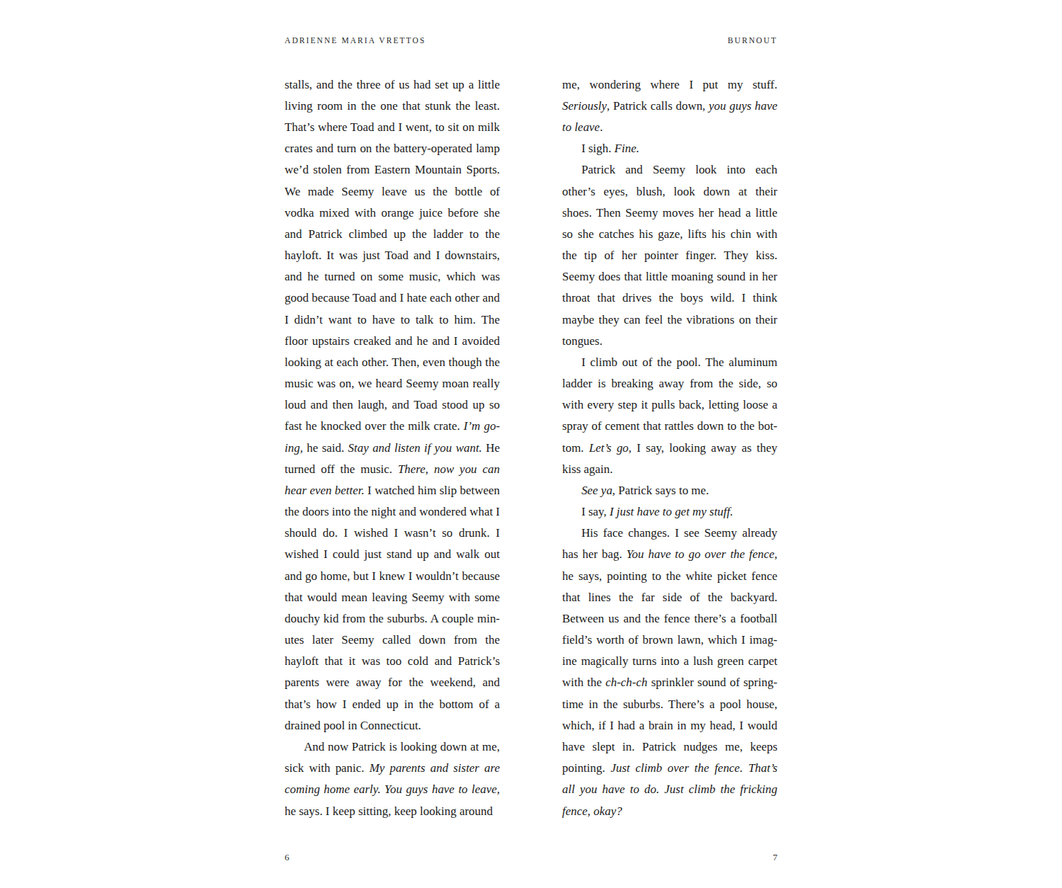Adrienne Maria Vrettos
stalls, and the three of us had set up a little living room in the one that stunk the least. That’s where Toad and I went, to sit on milk crates and turn on the battery-operated lamp we’d stolen from Eastern Mountain Sports. We made Seemy leave us the bottle of vodka mixed with orange juice before she and Patrick climbed up the ladder to the hayloft. It was just Toad and I downstairs, and he turned on some music, which was good because Toad and I hate each other and I didn’t want to have to talk to him. The floor upstairs creaked and he and I avoided looking at each other. Then, even though the music was on, we heard Seemy moan really loud and then laugh, and Toad stood up so fast he knocked over the milk crate. I’m going, he said. Stay and listen if you want. He turned off the music. There, now you can hear even better. I watched him slip between the doors into the night and wondered what I should do. I wished I wasn’t so drunk. I wished I could just stand up and walk out and go home, but I knew I wouldn’t because that would mean leaving Seemy with some douchy kid from the suburbs. A couple minutes later Seemy called down from the hayloft that it was too cold and Patrick’s parents were away for the weekend, and that’s how I ended up in the bottom of a drained pool in Connecticut.
And now Patrick is looking down at me, sick with panic. My parents and sister are coming home early. You guys have to leave, he says. I keep sitting, keep looking around
6
Burnout
me, wondering where I put my stuff. Seriously, Patrick calls down, you guys have to leave.
I sigh. Fine.
Patrick and Seemy look into each other’s eyes, blush, look down at their shoes. Then Seemy moves her head a little so she catches his gaze, lifts his chin with the tip of her pointer finger. They kiss. Seemy does that little moaning sound in her throat that drives the boys wild. I think maybe they can feel the vibrations on their tongues.
I climb out of the pool. The aluminum ladder is breaking away from the side, so with every step it pulls back, letting loose a spray of cement that rattles down to the bottom. Let’s go, I say, looking away as they kiss again.
See ya, Patrick says to me.
I say, I just have to get my stuff.
His face changes. I see Seemy already has her bag. You have to go over the fence, he says, pointing to the white picket fence that lines the far side of the backyard. Between us and the fence there’s a football field’s worth of brown lawn, which I imagine magically turns into a lush green carpet with the ch-ch-ch sprinkler sound of springtime in the suburbs. There’s a pool house, which, if I had a brain in my head, I would have slept in. Patrick nudges me, keeps pointing. Just climb over the fence. That’s all you have to do. Just climb the fricking fence, okay?
7